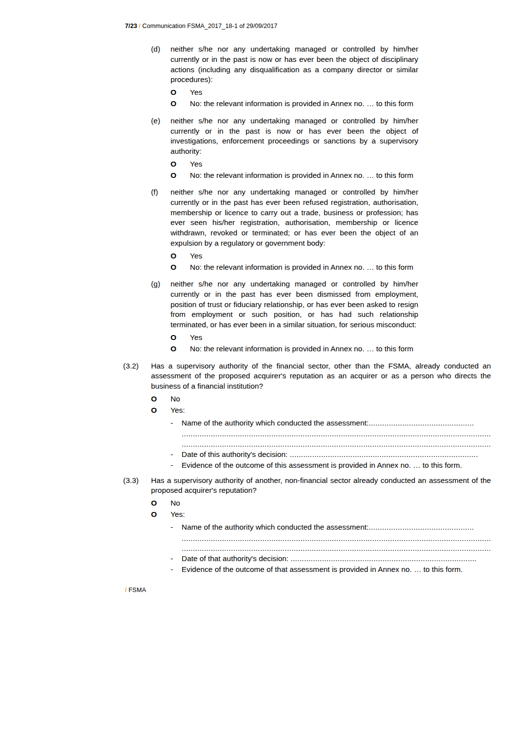7/23 / Communication FSMA_2017_18-1 of 29/09/2017
(d)
neither s/he nor any undertaking managed or controlled by him/her currently or in the past is now or has ever been the object of disciplinary actions (including any disqualification as a company director or similar procedures):
O
Yes
O
No: the relevant information is provided in Annex no. … to this form
(e)
neither s/he nor any undertaking managed or controlled by him/her currently or in the past is now or has ever been the object of investigations, enforcement proceedings or sanctions by a supervisory authority:
O
Yes
O
No: the relevant information is provided in Annex no. … to this form
(f)
neither s/he nor any undertaking managed or controlled by him/her currently or in the past has ever been refused registration, authorisation, membership or licence to carry out a trade, business or profession; has ever seen his/her registration, authorisation, membership or licence withdrawn, revoked or terminated; or has ever been the object of an expulsion by a regulatory or government body:
O
Yes
O
No: the relevant information is provided in Annex no. … to this form
(g)
neither s/he nor any undertaking managed or controlled by him/her currently or in the past has ever been dismissed from employment, position of trust or fiduciary relationship, or has ever been asked to resign from employment or such position, or has had such relationship terminated, or has ever been in a similar situation, for serious misconduct:
O
Yes
O
No: the relevant information is provided in Annex no. … to this form
(3.2)
Has a supervisory authority of the financial sector, other than the FSMA, already conducted an assessment of the proposed acquirer's reputation as an acquirer or as a person who directs the business of a financial institution?
O
No
O
Yes:
-
Name of the authority which conducted the assessment:...............................................
..........................................................................................................................................
..........................................................................................................................................
-
Date of this authority's decision: ....................................................................................
-
Evidence of the outcome of this assessment is provided in Annex no. … to this form.
(3.3)
Has a supervisory authority of another, non-financial sector already conducted an assessment of the proposed acquirer's reputation?
O
No
O
Yes:
-
Name of the authority which conducted the assessment:...............................................
..........................................................................................................................................
..........................................................................................................................................
-
Date of that authority's decision: ...................................................................................
-
Evidence of the outcome of that assessment is provided in Annex no. … to this form.
/ FSMA